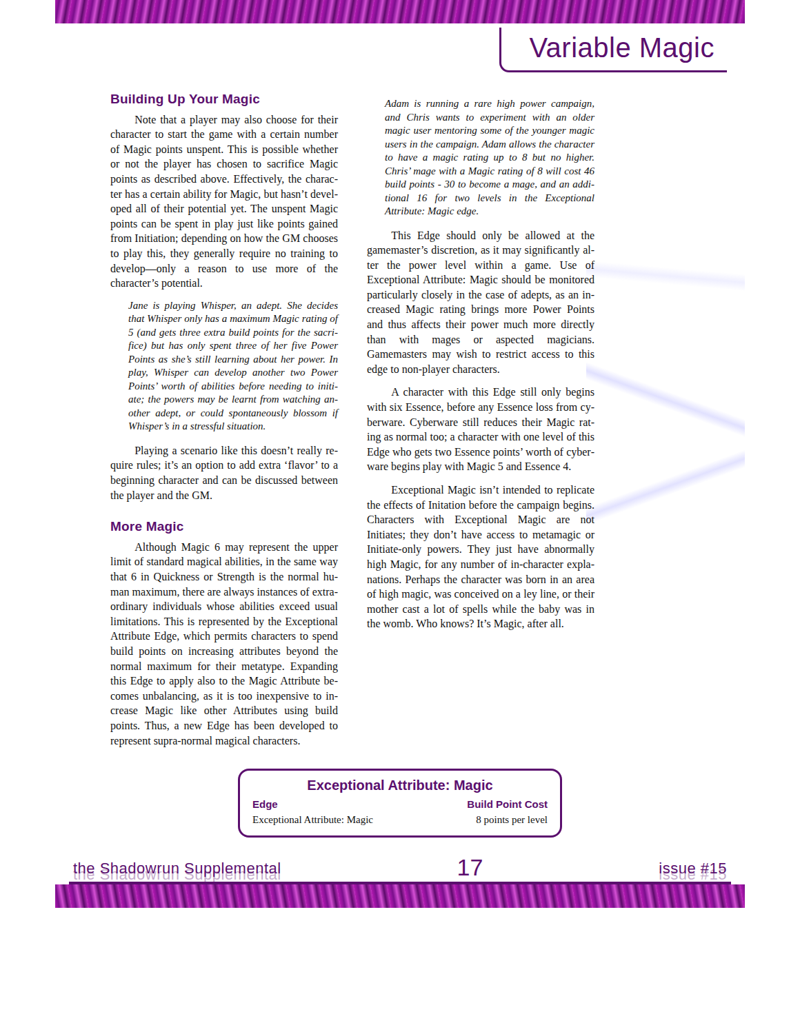Variable Magic
Building Up Your Magic
Note that a player may also choose for their character to start the game with a certain number of Magic points unspent. This is possible whether or not the player has chosen to sacrifice Magic points as described above. Effectively, the character has a certain ability for Magic, but hasn’t developed all of their potential yet. The unspent Magic points can be spent in play just like points gained from Initiation; depending on how the GM chooses to play this, they generally require no training to develop—only a reason to use more of the character’s potential.
Jane is playing Whisper, an adept. She decides that Whisper only has a maximum Magic rating of 5 (and gets three extra build points for the sacrifice) but has only spent three of her five Power Points as she’s still learning about her power. In play, Whisper can develop another two Power Points’ worth of abilities before needing to initiate; the powers may be learnt from watching another adept, or could spontaneously blossom if Whisper’s in a stressful situation.
Playing a scenario like this doesn’t really require rules; it’s an option to add extra ‘flavor’ to a beginning character and can be discussed between the player and the GM.
More Magic
Although Magic 6 may represent the upper limit of standard magical abilities, in the same way that 6 in Quickness or Strength is the normal human maximum, there are always instances of extraordinary individuals whose abilities exceed usual limitations. This is represented by the Exceptional Attribute Edge, which permits characters to spend build points on increasing attributes beyond the normal maximum for their metatype. Expanding this Edge to apply also to the Magic Attribute becomes unbalancing, as it is too inexpensive to increase Magic like other Attributes using build points. Thus, a new Edge has been developed to represent supra-normal magical characters.
Adam is running a rare high power campaign, and Chris wants to experiment with an older magic user mentoring some of the younger magic users in the campaign. Adam allows the character to have a magic rating up to 8 but no higher. Chris’ mage with a Magic rating of 8 will cost 46 build points - 30 to become a mage, and an additional 16 for two levels in the Exceptional Attribute: Magic edge.
This Edge should only be allowed at the gamemaster’s discretion, as it may significantly alter the power level within a game. Use of Exceptional Attribute: Magic should be monitored particularly closely in the case of adepts, as an increased Magic rating brings more Power Points and thus affects their power much more directly than with mages or aspected magicians. Gamemasters may wish to restrict access to this edge to non-player characters.
A character with this Edge still only begins with six Essence, before any Essence loss from cyberware. Cyberware still reduces their Magic rating as normal too; a character with one level of this Edge who gets two Essence points’ worth of cyberware begins play with Magic 5 and Essence 4.
Exceptional Magic isn’t intended to replicate the effects of Initation before the campaign begins. Characters with Exceptional Magic are not Initiates; they don’t have access to metamagic or Initiate-only powers. They just have abnormally high Magic, for any number of in-character explanations. Perhaps the character was born in an area of high magic, was conceived on a ley line, or their mother cast a lot of spells while the baby was in the womb. Who knows? It’s Magic, after all.
Exceptional Attribute: Magic
| Edge | Build Point Cost |
| --- | --- |
| Exceptional Attribute: Magic | 8 points per level |
the Shadowrun Supplemental the Shadowrun Supplemental
17
issue #15 issue #15